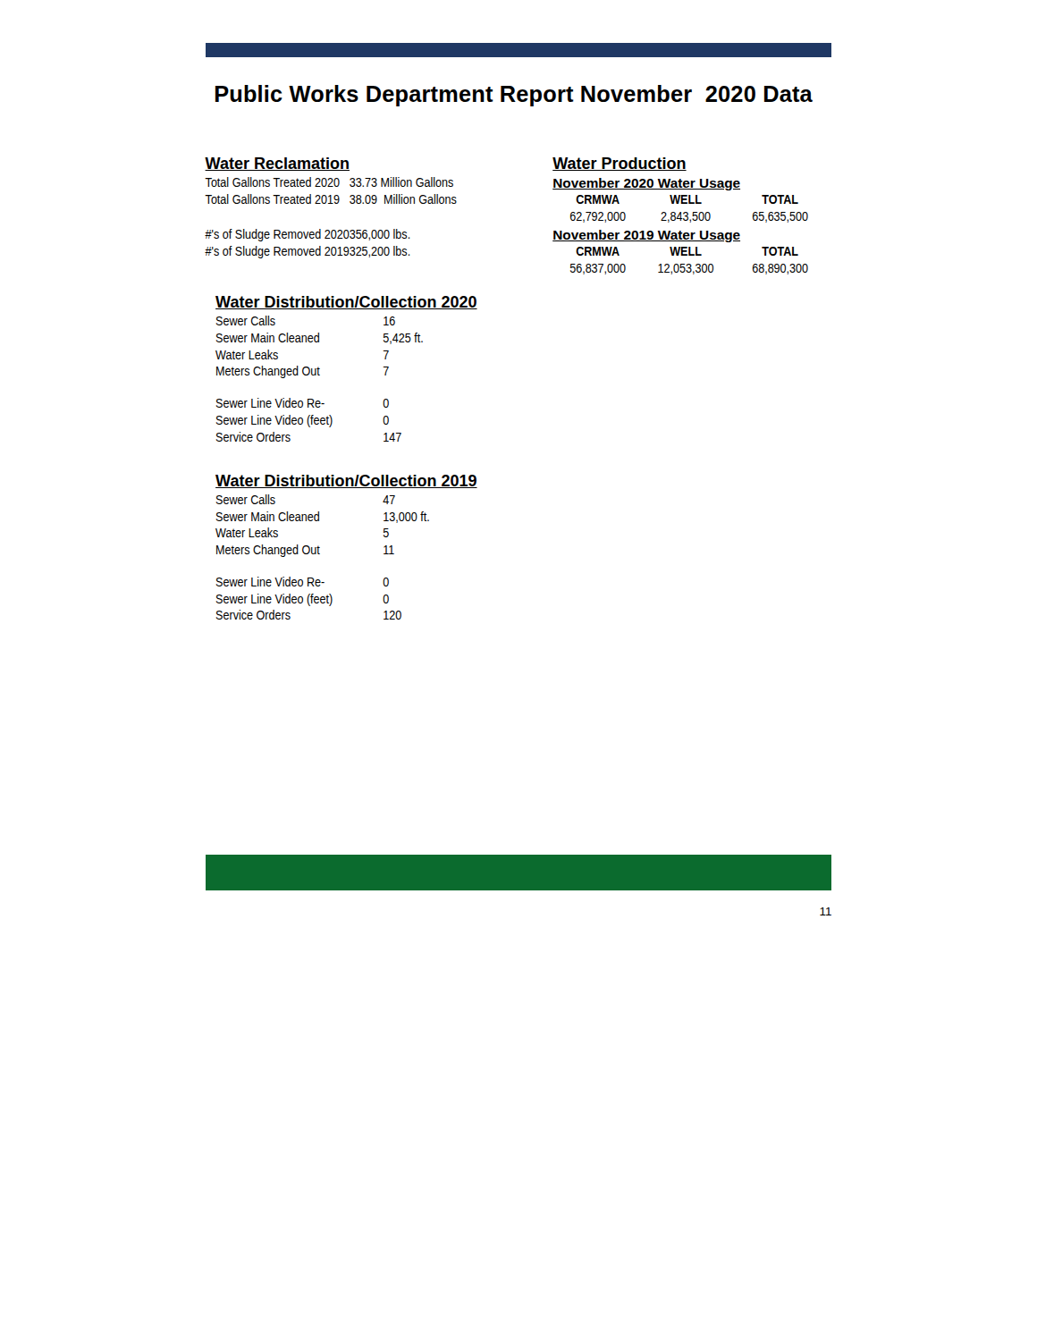Public Works Department Report November 2020 Data
Water Reclamation
| Total Gallons Treated 2020 | 33.73 Million Gallons |
| Total Gallons Treated 2019 | 38.09 Million Gallons |
| #'s of Sludge Removed 2020 | 356,000 lbs. |
| #'s of Sludge Removed 2019 | 325,200 lbs. |
Water Distribution/Collection 2020
| Sewer Calls | 16 |
| Sewer Main Cleaned | 5,425 ft. |
| Water Leaks | 7 |
| Meters Changed Out | 7 |
| Sewer Line Video Re- | 0 |
| Sewer Line Video (feet) | 0 |
| Service Orders | 147 |
Water Distribution/Collection 2019
| Sewer Calls | 47 |
| Sewer Main Cleaned | 13,000 ft. |
| Water Leaks | 5 |
| Meters Changed Out | 11 |
| Sewer Line Video Re- | 0 |
| Sewer Line Video (feet) | 0 |
| Service Orders | 120 |
Water Production
November 2020 Water Usage
| CRMWA | WELL | TOTAL |
| 62,792,000 | 2,843,500 | 65,635,500 |
November 2019 Water Usage
| CRMWA | WELL | TOTAL |
| 56,837,000 | 12,053,300 | 68,890,300 |
11